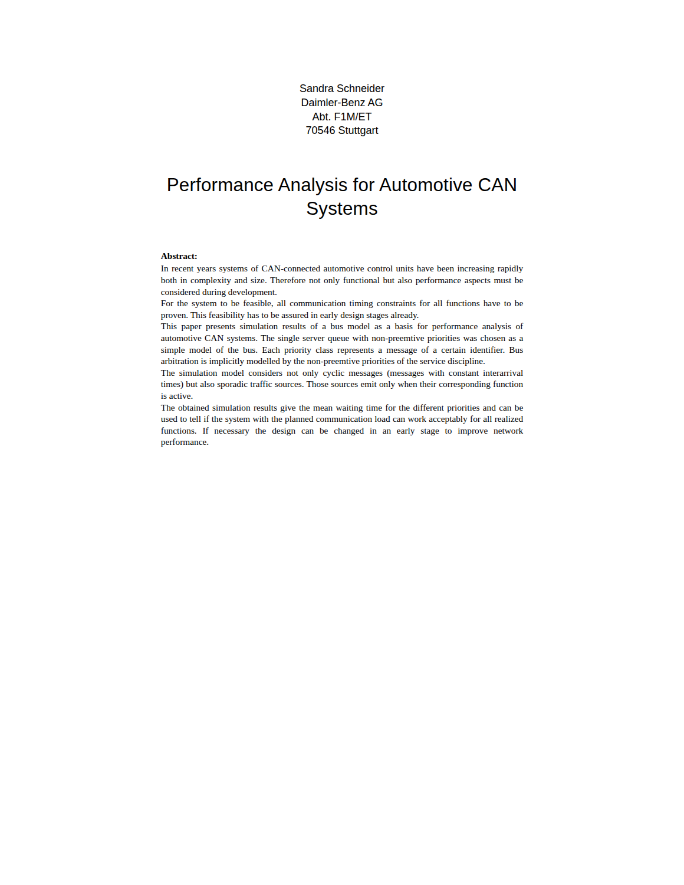Sandra Schneider
Daimler-Benz AG
Abt. F1M/ET
70546 Stuttgart
Performance Analysis for Automotive CAN Systems
Abstract:
In recent years systems of CAN-connected automotive control units have been increasing rapidly both in complexity and size. Therefore not only functional but also performance aspects must be considered during development.
For the system to be feasible, all communication timing constraints for all functions have to be proven. This feasibility has to be assured in early design stages already.
This paper presents simulation results of a bus model as a basis for performance analysis of automotive CAN systems. The single server queue with non-preemtive priorities was chosen as a simple model of the bus. Each priority class represents a message of a certain identifier. Bus arbitration is implicitly modelled by the non-preemtive priorities of the service discipline.
The simulation model considers not only cyclic messages (messages with constant interarrival times) but also sporadic traffic sources. Those sources emit only when their corresponding function is active.
The obtained simulation results give the mean waiting time for the different priorities and can be used to tell if the system with the planned communication load can work acceptably for all realized functions. If necessary the design can be changed in an early stage to improve network performance.